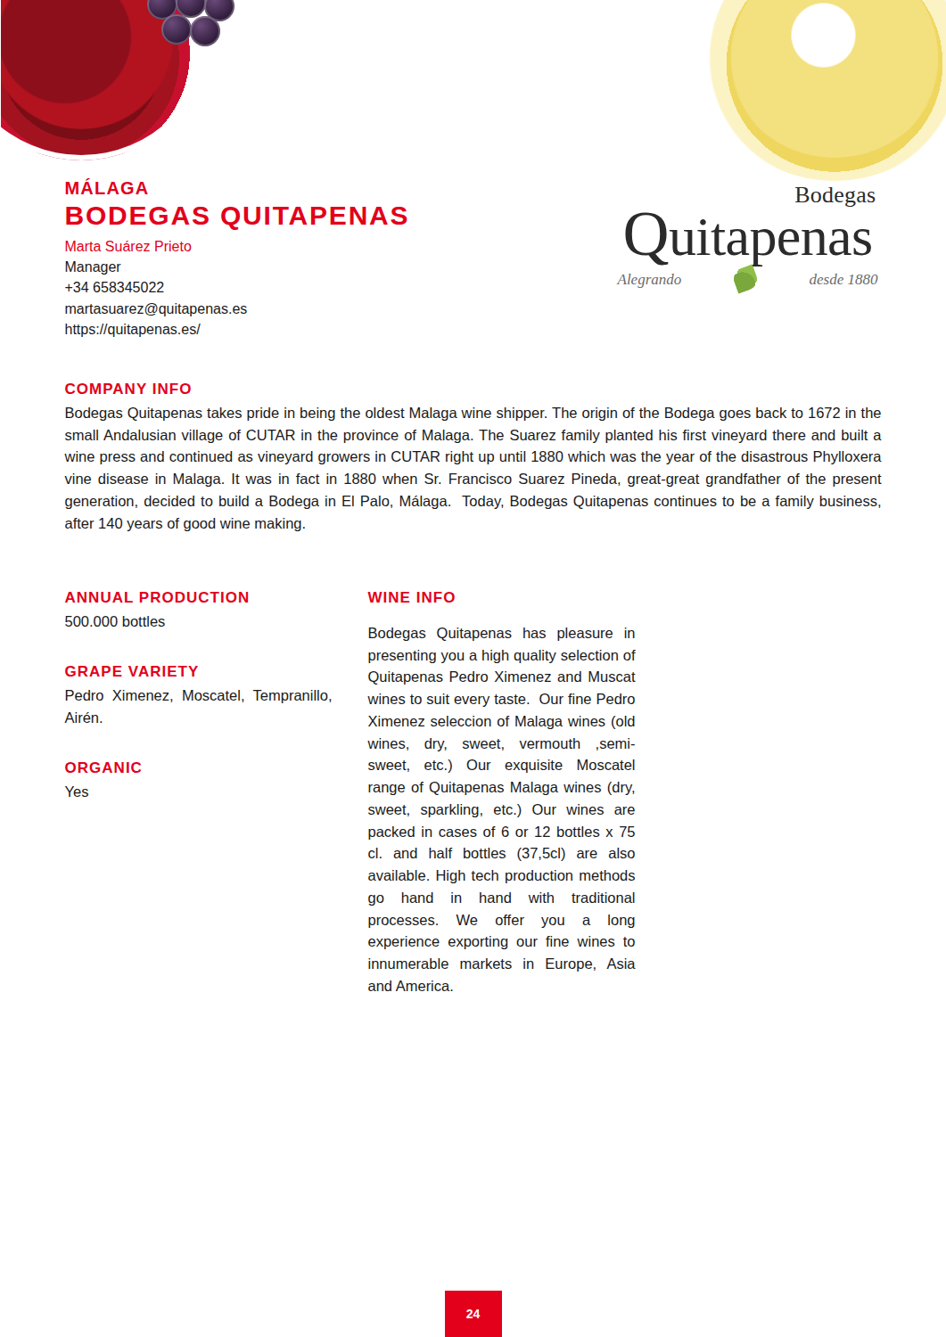Málaga
Bodegas Quitapenas
Marta Suárez Prieto
Manager
+34 658345022
martasuarez@quitapenas.es
https://quitapenas.es/
Bodegas
Quitapenas
Alegrando desde 1880
Company info
Bodegas Quitapenas takes pride in being the oldest Malaga wine shipper. The origin of the Bodega goes back to 1672 in the small Andalusian village of CUTAR in the province of Malaga. The Suarez family planted his first vineyard there and built a wine press and continued as vineyard growers in CUTAR right up until 1880 which was the year of the disastrous Phylloxera vine disease in Malaga. It was in fact in 1880 when Sr. Francisco Suarez Pineda, great-great grandfather of the present generation, decided to build a Bodega in El Palo, Málaga. Today, Bodegas Quitapenas continues to be a family business, after 140 years of good wine making.
Annual production
500.000 bottles
Grape variety
Pedro Ximenez, Moscatel, Tempranillo, Airén.
Organic
Yes
Wine info
Bodegas Quitapenas has pleasure in presenting you a high quality selection of Quitapenas Pedro Ximenez and Muscat wines to suit every taste. Our fine Pedro Ximenez seleccion of Malaga wines (old wines, dry, sweet, vermouth ,semi-sweet, etc.) Our exquisite Moscatel range of Quitapenas Malaga wines (dry, sweet, sparkling, etc.) Our wines are packed in cases of 6 or 12 bottles x 75 cl. and half bottles (37,5cl) are also available. High tech production methods go hand in hand with traditional processes. We offer you a long experience exporting our fine wines to innumerable markets in Europe, Asia and America.
24